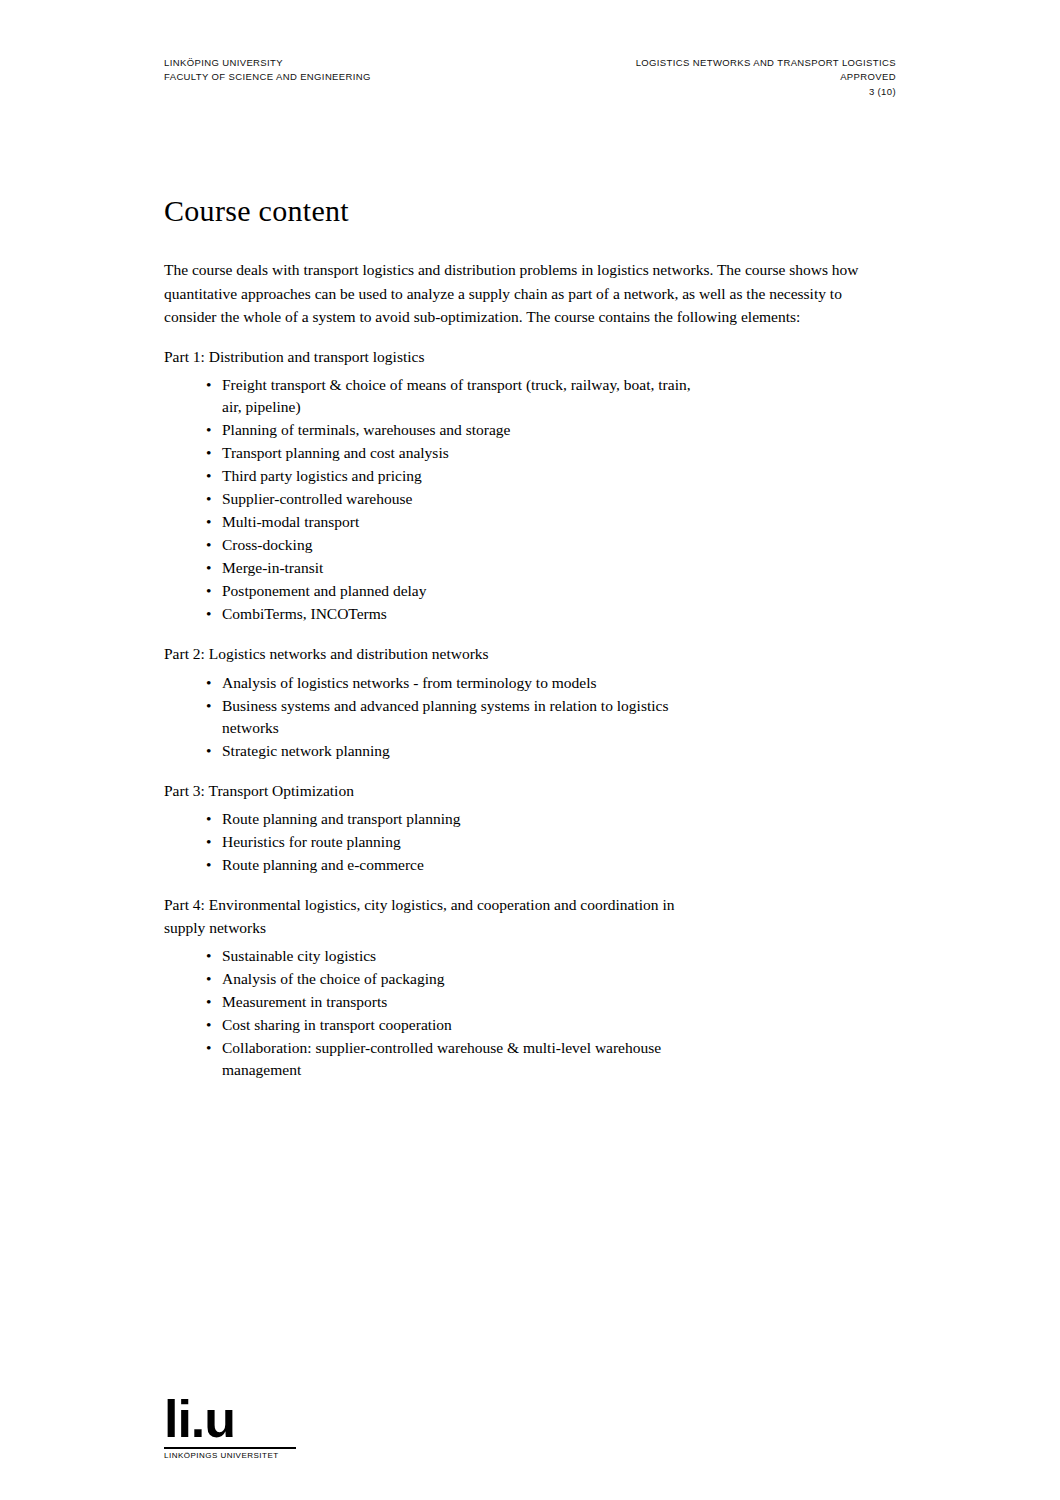Linköping University
Faculty of Science and Engineering
Logistics Networks and Transport Logistics
Approved
3 (10)
Course content
The course deals with transport logistics and distribution problems in logistics networks. The course shows how quantitative approaches can be used to analyze a supply chain as part of a network, as well as the necessity to consider the whole of a system to avoid sub-optimization. The course contains the following elements:
Part 1: Distribution and transport logistics
Freight transport & choice of means of transport (truck, railway, boat, train,air, pipeline)
Planning of terminals, warehouses and storage
Transport planning and cost analysis
Third party logistics and pricing
Supplier-controlled warehouse
Multi-modal transport
Cross-docking
Merge-in-transit
Postponement and planned delay
CombiTerms, INCOTerms
Part 2: Logistics networks and distribution networks
Analysis of logistics networks - from terminology to models
Business systems and advanced planning systems in relation to logisticsnetworks
Strategic network planning
Part 3: Transport Optimization
Route planning and transport planning
Heuristics for route planning
Route planning and e-commerce
Part 4: Environmental logistics, city logistics, and cooperation and coordination in
supply networks
Sustainable city logistics
Analysis of the choice of packaging
Measurement in transports
Cost sharing in transport cooperation
Collaboration: supplier-controlled warehouse & multi-level warehousemanagement
li.u
Linköpings universitet